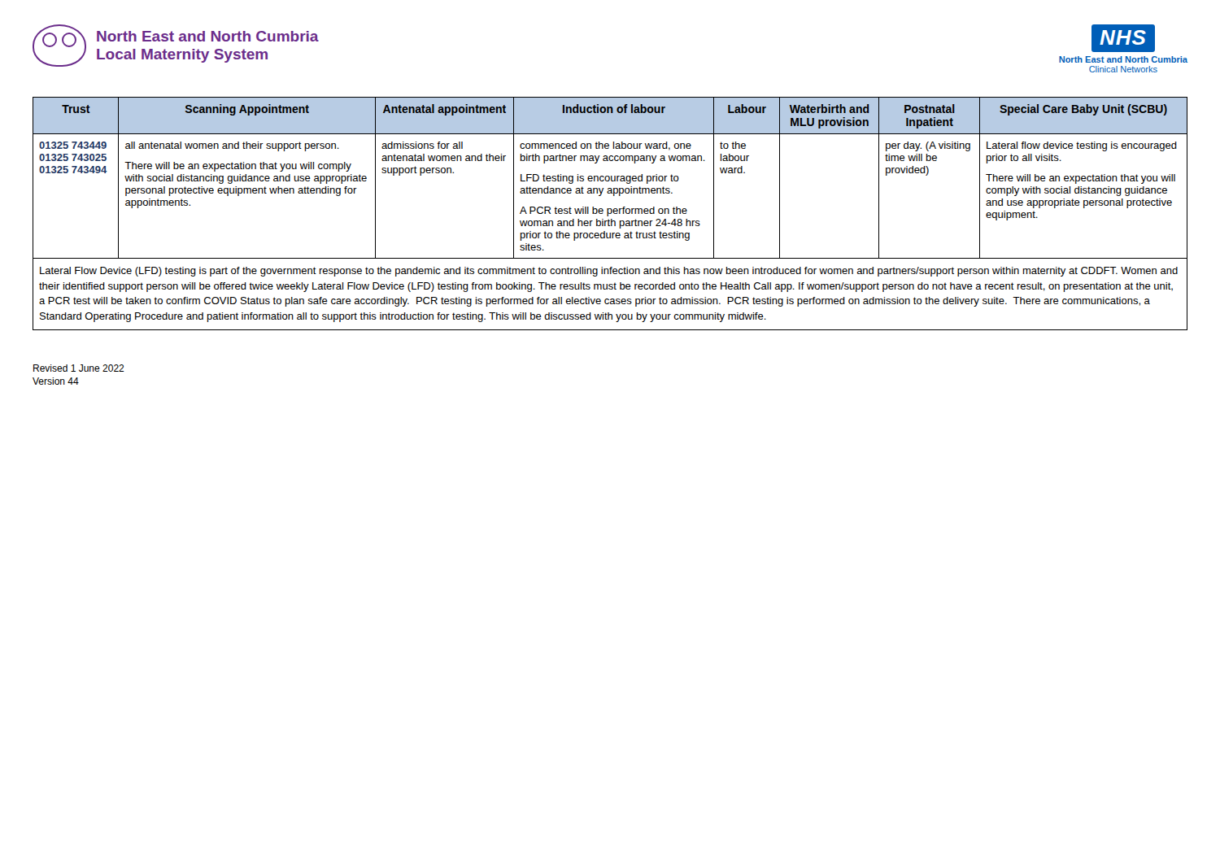North East and North Cumbria
Local Maternity System
NHS
North East and North Cumbria
Clinical Networks
| Trust | Scanning Appointment | Antenatal appointment | Induction of labour | Labour | Waterbirth and MLU provision | Postnatal Inpatient | Special Care Baby Unit (SCBU) |
| --- | --- | --- | --- | --- | --- | --- | --- |
| 01325 743449 01325 743025 01325 743494 | all antenatal women and their support person. There will be an expectation that you will comply with social distancing guidance and use appropriate personal protective equipment when attending for appointments. | admissions for all antenatal women and their support person. | commenced on the labour ward, one birth partner may accompany a woman. LFD testing is encouraged prior to attendance at any appointments. A PCR test will be performed on the woman and her birth partner 24-48 hrs prior to the procedure at trust testing sites. | to the labour ward. | | per day. (A visiting time will be provided) | Lateral flow device testing is encouraged prior to all visits. There will be an expectation that you will comply with social distancing guidance and use appropriate personal protective equipment. |
| Lateral Flow Device (LFD) testing is part of the government response to the pandemic and its commitment to controlling infection and this has now been introduced for women and partners/support person within maternity at CDDFT. Women and their identified support person will be offered twice weekly Lateral Flow Device (LFD) testing from booking. The results must be recorded onto the Health Call app. If women/support person do not have a recent result, on presentation at the unit, a PCR test will be taken to confirm COVID Status to plan safe care accordingly. PCR testing is performed for all elective cases prior to admission. PCR testing is performed on admission to the delivery suite. There are communications, a Standard Operating Procedure and patient information all to support this introduction for testing. This will be discussed with you by your community midwife. |
Revised 1 June 2022
Version 44